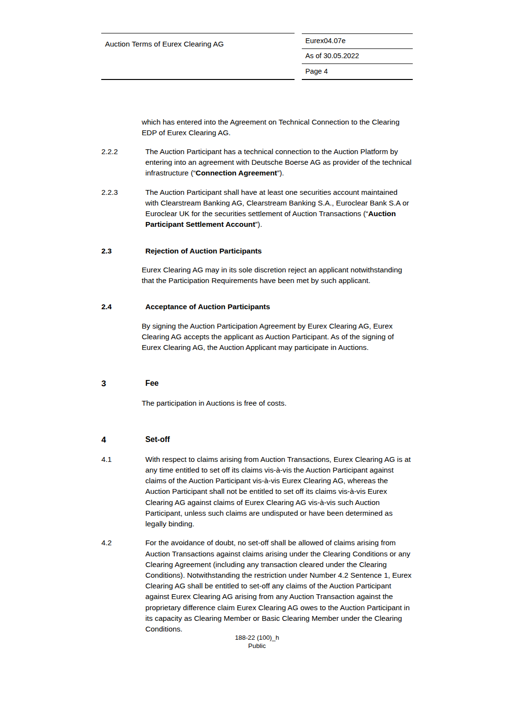| Auction Terms of Eurex Clearing AG | Eurex04.07e As of 30.05.2022 Page 4 |
which has entered into the Agreement on Technical Connection to the Clearing EDP of Eurex Clearing AG.
2.2.2
The Auction Participant has a technical connection to the Auction Platform by entering into an agreement with Deutsche Boerse AG as provider of the technical infrastructure (“Connection Agreement”).
2.2.3
The Auction Participant shall have at least one securities account maintained with Clearstream Banking AG, Clearstream Banking S.A., Euroclear Bank S.A or Euroclear UK for the securities settlement of Auction Transactions (“Auction Participant Settlement Account”).
2.3
Rejection of Auction Participants
Eurex Clearing AG may in its sole discretion reject an applicant notwithstanding that the Participation Requirements have been met by such applicant.
2.4
Acceptance of Auction Participants
By signing the Auction Participation Agreement by Eurex Clearing AG, Eurex Clearing AG accepts the applicant as Auction Participant. As of the signing of Eurex Clearing AG, the Auction Applicant may participate in Auctions.
3
Fee
The participation in Auctions is free of costs.
4
Set-off
4.1
With respect to claims arising from Auction Transactions, Eurex Clearing AG is at any time entitled to set off its claims vis-à-vis the Auction Participant against claims of the Auction Participant vis-à-vis Eurex Clearing AG, whereas the Auction Participant shall not be entitled to set off its claims vis-à-vis Eurex Clearing AG against claims of Eurex Clearing AG vis-à-vis such Auction Participant, unless such claims are undisputed or have been determined as legally binding.
4.2
For the avoidance of doubt, no set-off shall be allowed of claims arising from Auction Transactions against claims arising under the Clearing Conditions or any Clearing Agreement (including any transaction cleared under the Clearing Conditions). Notwithstanding the restriction under Number 4.2 Sentence 1, Eurex Clearing AG shall be entitled to set-off any claims of the Auction Participant against Eurex Clearing AG arising from any Auction Transaction against the proprietary difference claim Eurex Clearing AG owes to the Auction Participant in its capacity as Clearing Member or Basic Clearing Member under the Clearing Conditions.
188-22 (100)_h
Public